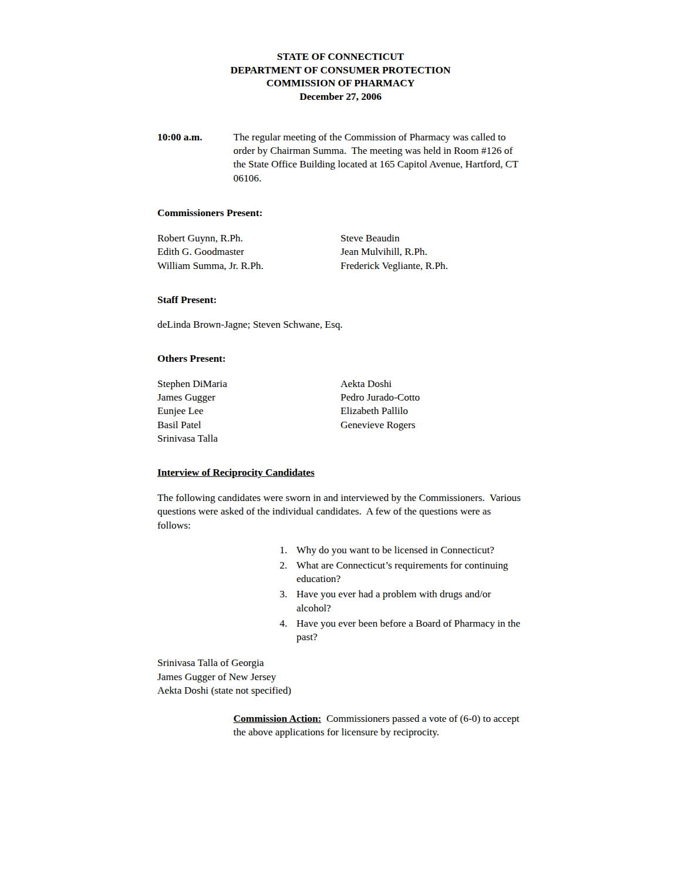STATE OF CONNECTICUT DEPARTMENT OF CONSUMER PROTECTION COMMISSION OF PHARMACY December 27, 2006
10:00 a.m.
The regular meeting of the Commission of Pharmacy was called to order by Chairman Summa. The meeting was held in Room #126 of the State Office Building located at 165 Capitol Avenue, Hartford, CT 06106.
Commissioners Present:
| Robert Guynn, R.Ph. | Steve Beaudin |
| Edith G. Goodmaster | Jean Mulvihill, R.Ph. |
| William Summa, Jr. R.Ph. | Frederick Vegliante, R.Ph. |
Staff Present:
deLinda Brown-Jagne; Steven Schwane, Esq.
Others Present:
| Stephen DiMaria | Aekta Doshi |
| James Gugger | Pedro Jurado-Cotto |
| Eunjee Lee | Elizabeth Pallilo |
| Basil Patel | Genevieve Rogers |
| Srinivasa Talla | |
Interview of Reciprocity Candidates
The following candidates were sworn in and interviewed by the Commissioners. Various questions were asked of the individual candidates. A few of the questions were as follows:
Why do you want to be licensed in Connecticut?
What are Connecticut’s requirements for continuing education?
Have you ever had a problem with drugs and/or alcohol?
Have you ever been before a Board of Pharmacy in the past?
Srinivasa Talla of Georgia
James Gugger of New Jersey
Aekta Doshi (state not specified)
Commission Action: Commissioners passed a vote of (6-0) to accept the above applications for licensure by reciprocity.